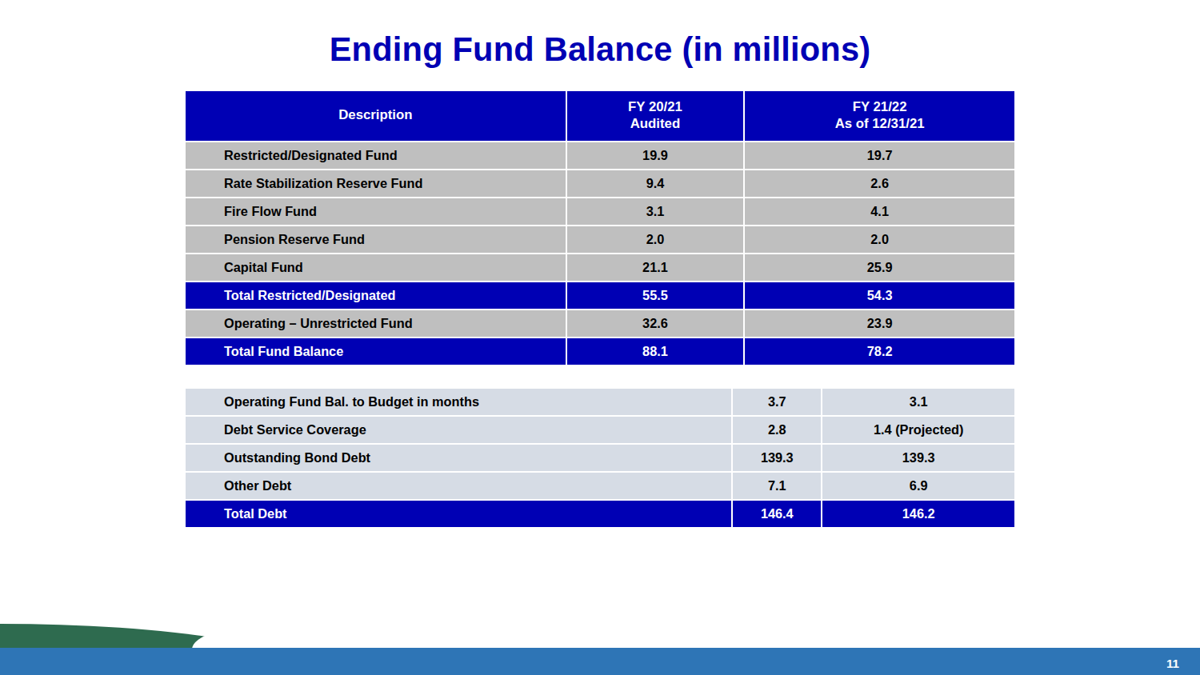Ending Fund Balance (in millions)
Ending fund balance by fund, FY 20/21 audited and FY 21/22 as of 12/31/21
| Description | FY 20/21 Audited | FY 21/22 As of 12/31/21 |
| --- | --- | --- |
| Restricted/Designated Fund | 19.9 | 19.7 |
| Rate Stabilization Reserve Fund | 9.4 | 2.6 |
| Fire Flow Fund | 3.1 | 4.1 |
| Pension Reserve Fund | 2.0 | 2.0 |
| Capital Fund | 21.1 | 25.9 |
| Total Restricted/Designated | 55.5 | 54.3 |
| Operating – Unrestricted Fund | 32.6 | 23.9 |
| Total Fund Balance | 88.1 | 78.2 |
Operating fund balance to budget, debt service coverage, and debt totals
| Operating Fund Bal. to Budget in months | 3.7 | 3.1 |
| Debt Service Coverage | 2.8 | 1.4 (Projected) |
| Outstanding Bond Debt | 139.3 | 139.3 |
| Other Debt | 7.1 | 6.9 |
| Total Debt | 146.4 | 146.2 |
11